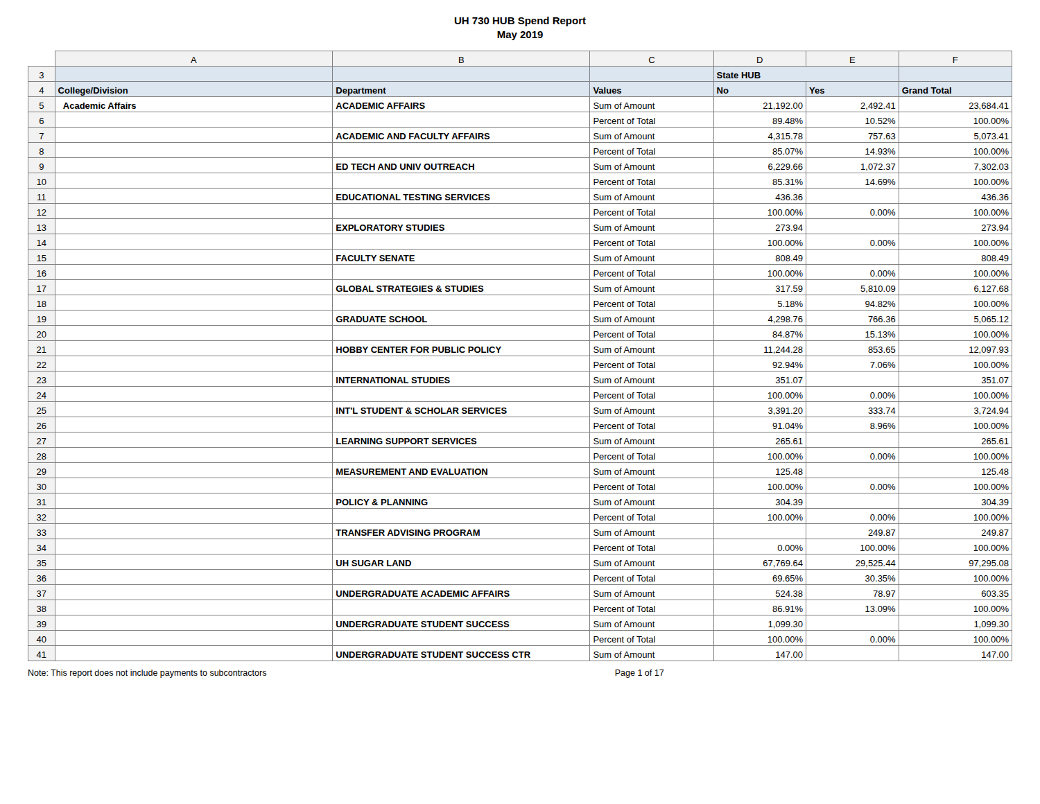UH 730 HUB Spend Report
May 2019
| | A | B | C | D | E | F |
| 3 | | | | State HUB | |
| 4 | College/Division | Department | Values | No | Yes | Grand Total |
| 5 | Academic Affairs | ACADEMIC AFFAIRS | Sum of Amount | 21,192.00 | 2,492.41 | 23,684.41 |
| 6 | | | Percent of Total | 89.48% | 10.52% | 100.00% |
| 7 | | ACADEMIC AND FACULTY AFFAIRS | Sum of Amount | 4,315.78 | 757.63 | 5,073.41 |
| 8 | | | Percent of Total | 85.07% | 14.93% | 100.00% |
| 9 | | ED TECH AND UNIV OUTREACH | Sum of Amount | 6,229.66 | 1,072.37 | 7,302.03 |
| 10 | | | Percent of Total | 85.31% | 14.69% | 100.00% |
| 11 | | EDUCATIONAL TESTING SERVICES | Sum of Amount | 436.36 | | 436.36 |
| 12 | | | Percent of Total | 100.00% | 0.00% | 100.00% |
| 13 | | EXPLORATORY STUDIES | Sum of Amount | 273.94 | | 273.94 |
| 14 | | | Percent of Total | 100.00% | 0.00% | 100.00% |
| 15 | | FACULTY SENATE | Sum of Amount | 808.49 | | 808.49 |
| 16 | | | Percent of Total | 100.00% | 0.00% | 100.00% |
| 17 | | GLOBAL STRATEGIES & STUDIES | Sum of Amount | 317.59 | 5,810.09 | 6,127.68 |
| 18 | | | Percent of Total | 5.18% | 94.82% | 100.00% |
| 19 | | GRADUATE SCHOOL | Sum of Amount | 4,298.76 | 766.36 | 5,065.12 |
| 20 | | | Percent of Total | 84.87% | 15.13% | 100.00% |
| 21 | | HOBBY CENTER FOR PUBLIC POLICY | Sum of Amount | 11,244.28 | 853.65 | 12,097.93 |
| 22 | | | Percent of Total | 92.94% | 7.06% | 100.00% |
| 23 | | INTERNATIONAL STUDIES | Sum of Amount | 351.07 | | 351.07 |
| 24 | | | Percent of Total | 100.00% | 0.00% | 100.00% |
| 25 | | INT'L STUDENT & SCHOLAR SERVICES | Sum of Amount | 3,391.20 | 333.74 | 3,724.94 |
| 26 | | | Percent of Total | 91.04% | 8.96% | 100.00% |
| 27 | | LEARNING SUPPORT SERVICES | Sum of Amount | 265.61 | | 265.61 |
| 28 | | | Percent of Total | 100.00% | 0.00% | 100.00% |
| 29 | | MEASUREMENT AND EVALUATION | Sum of Amount | 125.48 | | 125.48 |
| 30 | | | Percent of Total | 100.00% | 0.00% | 100.00% |
| 31 | | POLICY & PLANNING | Sum of Amount | 304.39 | | 304.39 |
| 32 | | | Percent of Total | 100.00% | 0.00% | 100.00% |
| 33 | | TRANSFER ADVISING PROGRAM | Sum of Amount | | 249.87 | 249.87 |
| 34 | | | Percent of Total | 0.00% | 100.00% | 100.00% |
| 35 | | UH SUGAR LAND | Sum of Amount | 67,769.64 | 29,525.44 | 97,295.08 |
| 36 | | | Percent of Total | 69.65% | 30.35% | 100.00% |
| 37 | | UNDERGRADUATE ACADEMIC AFFAIRS | Sum of Amount | 524.38 | 78.97 | 603.35 |
| 38 | | | Percent of Total | 86.91% | 13.09% | 100.00% |
| 39 | | UNDERGRADUATE STUDENT SUCCESS | Sum of Amount | 1,099.30 | | 1,099.30 |
| 40 | | | Percent of Total | 100.00% | 0.00% | 100.00% |
| 41 | | UNDERGRADUATE STUDENT SUCCESS CTR | Sum of Amount | 147.00 | | 147.00 |
Note: This report does not include payments to subcontractors
Page 1 of 17